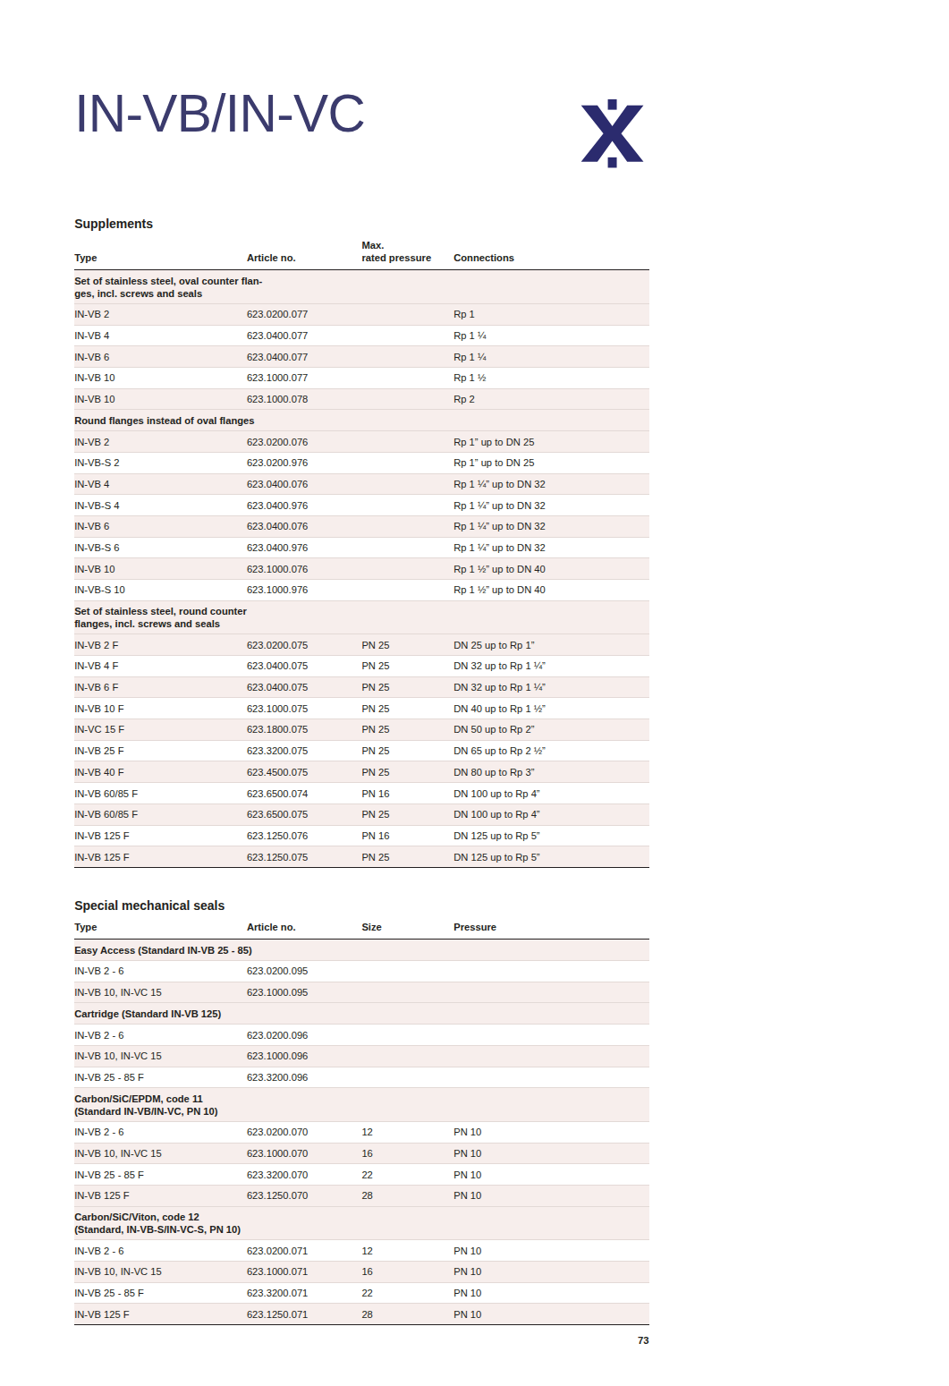IN-VB/IN-VC
Supplements
| Type | Article no. | Max. rated pressure | Connections |
| --- | --- | --- | --- |
| Set of stainless steel, oval counter flan- |
| ges, incl. screws and seals |
| IN-VB 2 | 623.0200.077 | | Rp 1 |
| IN-VB 4 | 623.0400.077 | | Rp 1 ¼ |
| IN-VB 6 | 623.0400.077 | | Rp 1 ¼ |
| IN-VB 10 | 623.1000.077 | | Rp 1 ½ |
| IN-VB 10 | 623.1000.078 | | Rp 2 |
| Round flanges instead of oval flanges |
| IN-VB 2 | 623.0200.076 | | Rp 1” up to DN 25 |
| IN-VB-S 2 | 623.0200.976 | | Rp 1” up to DN 25 |
| IN-VB 4 | 623.0400.076 | | Rp 1 ¼” up to DN 32 |
| IN-VB-S 4 | 623.0400.976 | | Rp 1 ¼” up to DN 32 |
| IN-VB 6 | 623.0400.076 | | Rp 1 ¼” up to DN 32 |
| IN-VB-S 6 | 623.0400.976 | | Rp 1 ¼” up to DN 32 |
| IN-VB 10 | 623.1000.076 | | Rp 1 ½” up to DN 40 |
| IN-VB-S 10 | 623.1000.976 | | Rp 1 ½” up to DN 40 |
| Set of stainless steel, round counter |
| flanges, incl. screws and seals |
| IN-VB 2 F | 623.0200.075 | PN 25 | DN 25 up to Rp 1” |
| IN-VB 4 F | 623.0400.075 | PN 25 | DN 32 up to Rp 1 ¼” |
| IN-VB 6 F | 623.0400.075 | PN 25 | DN 32 up to Rp 1 ¼” |
| IN-VB 10 F | 623.1000.075 | PN 25 | DN 40 up to Rp 1 ½” |
| IN-VC 15 F | 623.1800.075 | PN 25 | DN 50 up to Rp 2” |
| IN-VB 25 F | 623.3200.075 | PN 25 | DN 65 up to Rp 2 ½” |
| IN-VB 40 F | 623.4500.075 | PN 25 | DN 80 up to Rp 3” |
| IN-VB 60/85 F | 623.6500.074 | PN 16 | DN 100 up to Rp 4” |
| IN-VB 60/85 F | 623.6500.075 | PN 25 | DN 100 up to Rp 4” |
| IN-VB 125 F | 623.1250.076 | PN 16 | DN 125 up to Rp 5” |
| IN-VB 125 F | 623.1250.075 | PN 25 | DN 125 up to Rp 5” |
Special mechanical seals
| Type | Article no. | Size | Pressure |
| --- | --- | --- | --- |
| Easy Access (Standard IN-VB 25 - 85) |
| IN-VB 2 - 6 | 623.0200.095 | | |
| IN-VB 10, IN-VC 15 | 623.1000.095 | | |
| Cartridge (Standard IN-VB 125) |
| IN-VB 2 - 6 | 623.0200.096 | | |
| IN-VB 10, IN-VC 15 | 623.1000.096 | | |
| IN-VB 25 - 85 F | 623.3200.096 | | |
| Carbon/SiC/EPDM, code 11 |
| (Standard IN-VB/IN-VC, PN 10) |
| IN-VB 2 - 6 | 623.0200.070 | 12 | PN 10 |
| IN-VB 10, IN-VC 15 | 623.1000.070 | 16 | PN 10 |
| IN-VB 25 - 85 F | 623.3200.070 | 22 | PN 10 |
| IN-VB 125 F | 623.1250.070 | 28 | PN 10 |
| Carbon/SiC/Viton, code 12 |
| (Standard, IN-VB-S/IN-VC-S, PN 10) |
| IN-VB 2 - 6 | 623.0200.071 | 12 | PN 10 |
| IN-VB 10, IN-VC 15 | 623.1000.071 | 16 | PN 10 |
| IN-VB 25 - 85 F | 623.3200.071 | 22 | PN 10 |
| IN-VB 125 F | 623.1250.071 | 28 | PN 10 |
73